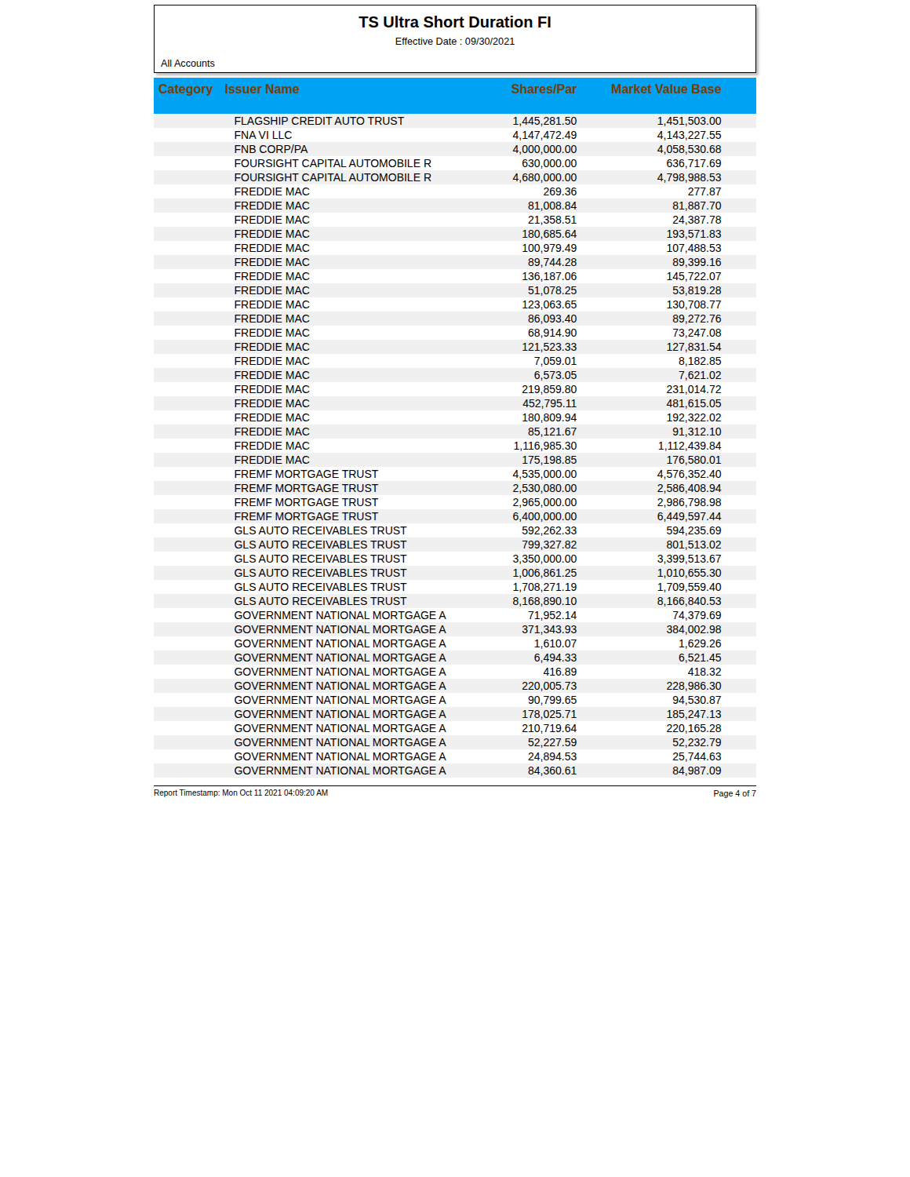TS Ultra Short Duration FI
Effective Date : 09/30/2021
All Accounts
| Category | Issuer Name | Shares/Par | Market Value Base | |
| --- | --- | --- | --- | --- |
| | FLAGSHIP CREDIT AUTO TRUST | 1,445,281.50 | 1,451,503.00 | |
| | FNA VI LLC | 4,147,472.49 | 4,143,227.55 | |
| | FNB CORP/PA | 4,000,000.00 | 4,058,530.68 | |
| | FOURSIGHT CAPITAL AUTOMOBILE R | 630,000.00 | 636,717.69 | |
| | FOURSIGHT CAPITAL AUTOMOBILE R | 4,680,000.00 | 4,798,988.53 | |
| | FREDDIE MAC | 269.36 | 277.87 | |
| | FREDDIE MAC | 81,008.84 | 81,887.70 | |
| | FREDDIE MAC | 21,358.51 | 24,387.78 | |
| | FREDDIE MAC | 180,685.64 | 193,571.83 | |
| | FREDDIE MAC | 100,979.49 | 107,488.53 | |
| | FREDDIE MAC | 89,744.28 | 89,399.16 | |
| | FREDDIE MAC | 136,187.06 | 145,722.07 | |
| | FREDDIE MAC | 51,078.25 | 53,819.28 | |
| | FREDDIE MAC | 123,063.65 | 130,708.77 | |
| | FREDDIE MAC | 86,093.40 | 89,272.76 | |
| | FREDDIE MAC | 68,914.90 | 73,247.08 | |
| | FREDDIE MAC | 121,523.33 | 127,831.54 | |
| | FREDDIE MAC | 7,059.01 | 8,182.85 | |
| | FREDDIE MAC | 6,573.05 | 7,621.02 | |
| | FREDDIE MAC | 219,859.80 | 231,014.72 | |
| | FREDDIE MAC | 452,795.11 | 481,615.05 | |
| | FREDDIE MAC | 180,809.94 | 192,322.02 | |
| | FREDDIE MAC | 85,121.67 | 91,312.10 | |
| | FREDDIE MAC | 1,116,985.30 | 1,112,439.84 | |
| | FREDDIE MAC | 175,198.85 | 176,580.01 | |
| | FREMF MORTGAGE TRUST | 4,535,000.00 | 4,576,352.40 | |
| | FREMF MORTGAGE TRUST | 2,530,080.00 | 2,586,408.94 | |
| | FREMF MORTGAGE TRUST | 2,965,000.00 | 2,986,798.98 | |
| | FREMF MORTGAGE TRUST | 6,400,000.00 | 6,449,597.44 | |
| | GLS AUTO RECEIVABLES TRUST | 592,262.33 | 594,235.69 | |
| | GLS AUTO RECEIVABLES TRUST | 799,327.82 | 801,513.02 | |
| | GLS AUTO RECEIVABLES TRUST | 3,350,000.00 | 3,399,513.67 | |
| | GLS AUTO RECEIVABLES TRUST | 1,006,861.25 | 1,010,655.30 | |
| | GLS AUTO RECEIVABLES TRUST | 1,708,271.19 | 1,709,559.40 | |
| | GLS AUTO RECEIVABLES TRUST | 8,168,890.10 | 8,166,840.53 | |
| | GOVERNMENT NATIONAL MORTGAGE A | 71,952.14 | 74,379.69 | |
| | GOVERNMENT NATIONAL MORTGAGE A | 371,343.93 | 384,002.98 | |
| | GOVERNMENT NATIONAL MORTGAGE A | 1,610.07 | 1,629.26 | |
| | GOVERNMENT NATIONAL MORTGAGE A | 6,494.33 | 6,521.45 | |
| | GOVERNMENT NATIONAL MORTGAGE A | 416.89 | 418.32 | |
| | GOVERNMENT NATIONAL MORTGAGE A | 220,005.73 | 228,986.30 | |
| | GOVERNMENT NATIONAL MORTGAGE A | 90,799.65 | 94,530.87 | |
| | GOVERNMENT NATIONAL MORTGAGE A | 178,025.71 | 185,247.13 | |
| | GOVERNMENT NATIONAL MORTGAGE A | 210,719.64 | 220,165.28 | |
| | GOVERNMENT NATIONAL MORTGAGE A | 52,227.59 | 52,232.79 | |
| | GOVERNMENT NATIONAL MORTGAGE A | 24,894.53 | 25,744.63 | |
| | GOVERNMENT NATIONAL MORTGAGE A | 84,360.61 | 84,987.09 | |
Report Timestamp: Mon Oct 11 2021 04:09:20 AM
Page 4 of 7